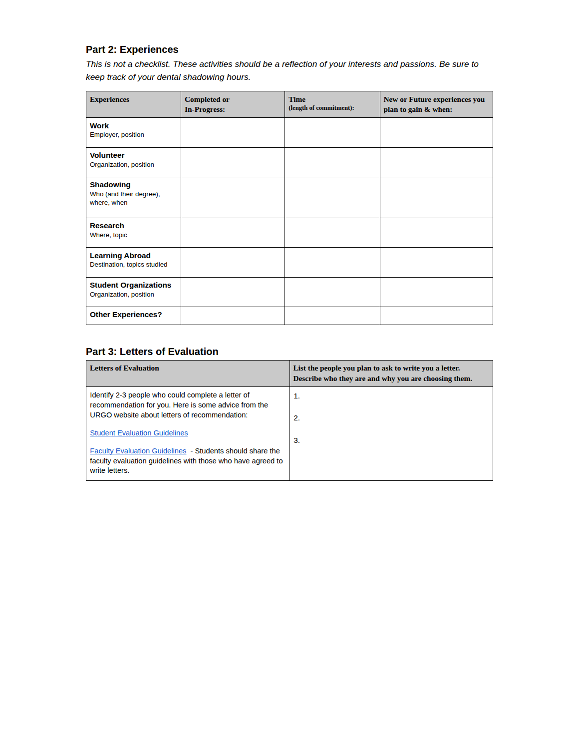Part 2: Experiences
This is not a checklist. These activities should be a reflection of your interests and passions. Be sure to keep track of your dental shadowing hours.
| Experiences | Completed or In-Progress: | Time (length of commitment): | New or Future experiences you plan to gain & when: |
| --- | --- | --- | --- |
| Work Employer, position | | | |
| Volunteer Organization, position | | | |
| Shadowing Who (and their degree), where, when | | | |
| Research Where, topic | | | |
| Learning Abroad Destination, topics studied | | | |
| Student Organizations Organization, position | | | |
| Other Experiences? | | | |
Part 3: Letters of Evaluation
| Letters of Evaluation | List the people you plan to ask to write you a letter. Describe who they are and why you are choosing them. |
| --- | --- |
| Identify 2-3 people who could complete a letter of recommendation for you. Here is some advice from the URGO website about letters of recommendation: Student Evaluation Guidelines Faculty Evaluation Guidelines - Students should share the faculty evaluation guidelines with those who have agreed to write letters. | 1. 2. 3. |